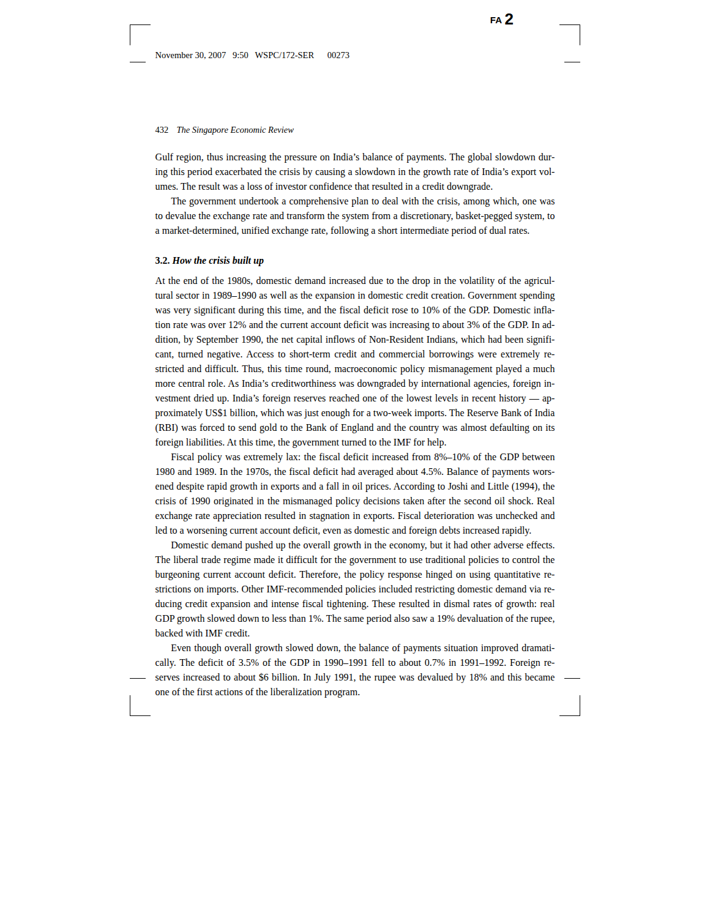FA2
November 30, 2007 9:50 WSPC/172-SER 00273
432 The Singapore Economic Review
Gulf region, thus increasing the pressure on India’s balance of payments. The global slowdown during this period exacerbated the crisis by causing a slowdown in the growth rate of India’s export volumes. The result was a loss of investor confidence that resulted in a credit downgrade.
The government undertook a comprehensive plan to deal with the crisis, among which, one was to devalue the exchange rate and transform the system from a discretionary, basket-pegged system, to a market-determined, unified exchange rate, following a short intermediate period of dual rates.
3.2. How the crisis built up
At the end of the 1980s, domestic demand increased due to the drop in the volatility of the agricultural sector in 1989–1990 as well as the expansion in domestic credit creation. Government spending was very significant during this time, and the fiscal deficit rose to 10% of the GDP. Domestic inflation rate was over 12% and the current account deficit was increasing to about 3% of the GDP. In addition, by September 1990, the net capital inflows of Non-Resident Indians, which had been significant, turned negative. Access to short-term credit and commercial borrowings were extremely restricted and difficult. Thus, this time round, macroeconomic policy mismanagement played a much more central role. As India’s creditworthiness was downgraded by international agencies, foreign investment dried up. India’s foreign reserves reached one of the lowest levels in recent history — approximately US$1 billion, which was just enough for a two-week imports. The Reserve Bank of India (RBI) was forced to send gold to the Bank of England and the country was almost defaulting on its foreign liabilities. At this time, the government turned to the IMF for help.
Fiscal policy was extremely lax: the fiscal deficit increased from 8%–10% of the GDP between 1980 and 1989. In the 1970s, the fiscal deficit had averaged about 4.5%. Balance of payments worsened despite rapid growth in exports and a fall in oil prices. According to Joshi and Little (1994), the crisis of 1990 originated in the mismanaged policy decisions taken after the second oil shock. Real exchange rate appreciation resulted in stagnation in exports. Fiscal deterioration was unchecked and led to a worsening current account deficit, even as domestic and foreign debts increased rapidly.
Domestic demand pushed up the overall growth in the economy, but it had other adverse effects. The liberal trade regime made it difficult for the government to use traditional policies to control the burgeoning current account deficit. Therefore, the policy response hinged on using quantitative restrictions on imports. Other IMF-recommended policies included restricting domestic demand via reducing credit expansion and intense fiscal tightening. These resulted in dismal rates of growth: real GDP growth slowed down to less than 1%. The same period also saw a 19% devaluation of the rupee, backed with IMF credit.
Even though overall growth slowed down, the balance of payments situation improved dramatically. The deficit of 3.5% of the GDP in 1990–1991 fell to about 0.7% in 1991–1992. Foreign reserves increased to about $6 billion. In July 1991, the rupee was devalued by 18% and this became one of the first actions of the liberalization program.